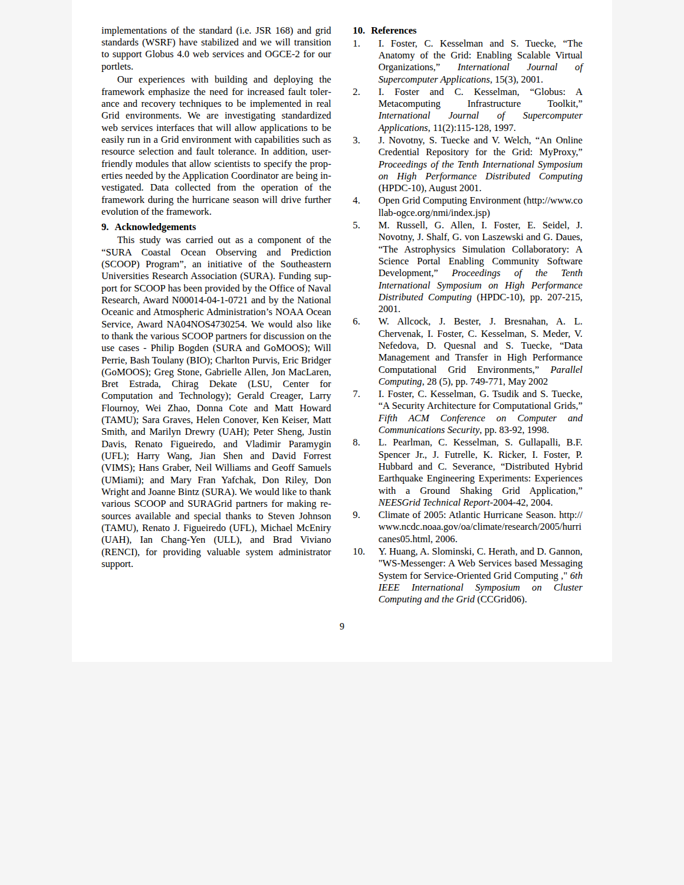implementations of the standard (i.e. JSR 168) and grid standards (WSRF) have stabilized and we will transition to support Globus 4.0 web services and OGCE-2 for our portlets.
Our experiences with building and deploying the framework emphasize the need for increased fault tolerance and recovery techniques to be implemented in real Grid environments. We are investigating standardized web services interfaces that will allow applications to be easily run in a Grid environment with capabilities such as resource selection and fault tolerance. In addition, user-friendly modules that allow scientists to specify the properties needed by the Application Coordinator are being investigated. Data collected from the operation of the framework during the hurricane season will drive further evolution of the framework.
9. Acknowledgements
This study was carried out as a component of the “SURA Coastal Ocean Observing and Prediction (SCOOP) Program”, an initiative of the Southeastern Universities Research Association (SURA). Funding support for SCOOP has been provided by the Office of Naval Research, Award N00014-04-1-0721 and by the National Oceanic and Atmospheric Administration’s NOAA Ocean Service, Award NA04NOS4730254. We would also like to thank the various SCOOP partners for discussion on the use cases - Philip Bogden (SURA and GoMOOS); Will Perrie, Bash Toulany (BIO); Charlton Purvis, Eric Bridger (GoMOOS); Greg Stone, Gabrielle Allen, Jon MacLaren, Bret Estrada, Chirag Dekate (LSU, Center for Computation and Technology); Gerald Creager, Larry Flournoy, Wei Zhao, Donna Cote and Matt Howard (TAMU); Sara Graves, Helen Conover, Ken Keiser, Matt Smith, and Marilyn Drewry (UAH); Peter Sheng, Justin Davis, Renato Figueiredo, and Vladimir Paramygin (UFL); Harry Wang, Jian Shen and David Forrest (VIMS); Hans Graber, Neil Williams and Geoff Samuels (UMiami); and Mary Fran Yafchak, Don Riley, Don Wright and Joanne Bintz (SURA). We would like to thank various SCOOP and SURAGrid partners for making resources available and special thanks to Steven Johnson (TAMU), Renato J. Figueiredo (UFL), Michael McEniry (UAH), Ian Chang-Yen (ULL), and Brad Viviano (RENCI), for providing valuable system administrator support.
10. References
1. I. Foster, C. Kesselman and S. Tuecke, “The Anatomy of the Grid: Enabling Scalable Virtual Organizations,” International Journal of Supercomputer Applications, 15(3), 2001.
2. I. Foster and C. Kesselman, “Globus: A Metacomputing Infrastructure Toolkit,” International Journal of Supercomputer Applications, 11(2):115-128, 1997.
3. J. Novotny, S. Tuecke and V. Welch, “An Online Credential Repository for the Grid: MyProxy,” Proceedings of the Tenth International Symposium on High Performance Distributed Computing (HPDC-10), August 2001.
4. Open Grid Computing Environment (http://www.collab-ogce.org/nmi/index.jsp)
5. M. Russell, G. Allen, I. Foster, E. Seidel, J. Novotny, J. Shalf, G. von Laszewski and G. Daues, “The Astrophysics Simulation Collaboratory: A Science Portal Enabling Community Software Development,” Proceedings of the Tenth International Symposium on High Performance Distributed Computing (HPDC-10), pp. 207-215, 2001.
6. W. Allcock, J. Bester, J. Bresnahan, A. L. Chervenak, I. Foster, C. Kesselman, S. Meder, V. Nefedova, D. Quesnal and S. Tuecke, “Data Management and Transfer in High Performance Computational Grid Environments,” Parallel Computing, 28 (5), pp. 749-771, May 2002
7. I. Foster, C. Kesselman, G. Tsudik and S. Tuecke, “A Security Architecture for Computational Grids,” Fifth ACM Conference on Computer and Communications Security, pp. 83-92, 1998.
8. L. Pearlman, C. Kesselman, S. Gullapalli, B.F. Spencer Jr., J. Futrelle, K. Ricker, I. Foster, P. Hubbard and C. Severance, “Distributed Hybrid Earthquake Engineering Experiments: Experiences with a Ground Shaking Grid Application,” NEESGrid Technical Report-2004-42, 2004.
9. Climate of 2005: Atlantic Hurricane Season. http://www.ncdc.noaa.gov/oa/climate/research/2005/hurricanes05.html, 2006.
10. Y. Huang, A. Slominski, C. Herath, and D. Gannon, "WS-Messenger: A Web Services based Messaging System for Service-Oriented Grid Computing ," 6th IEEE International Symposium on Cluster Computing and the Grid (CCGrid06).
9